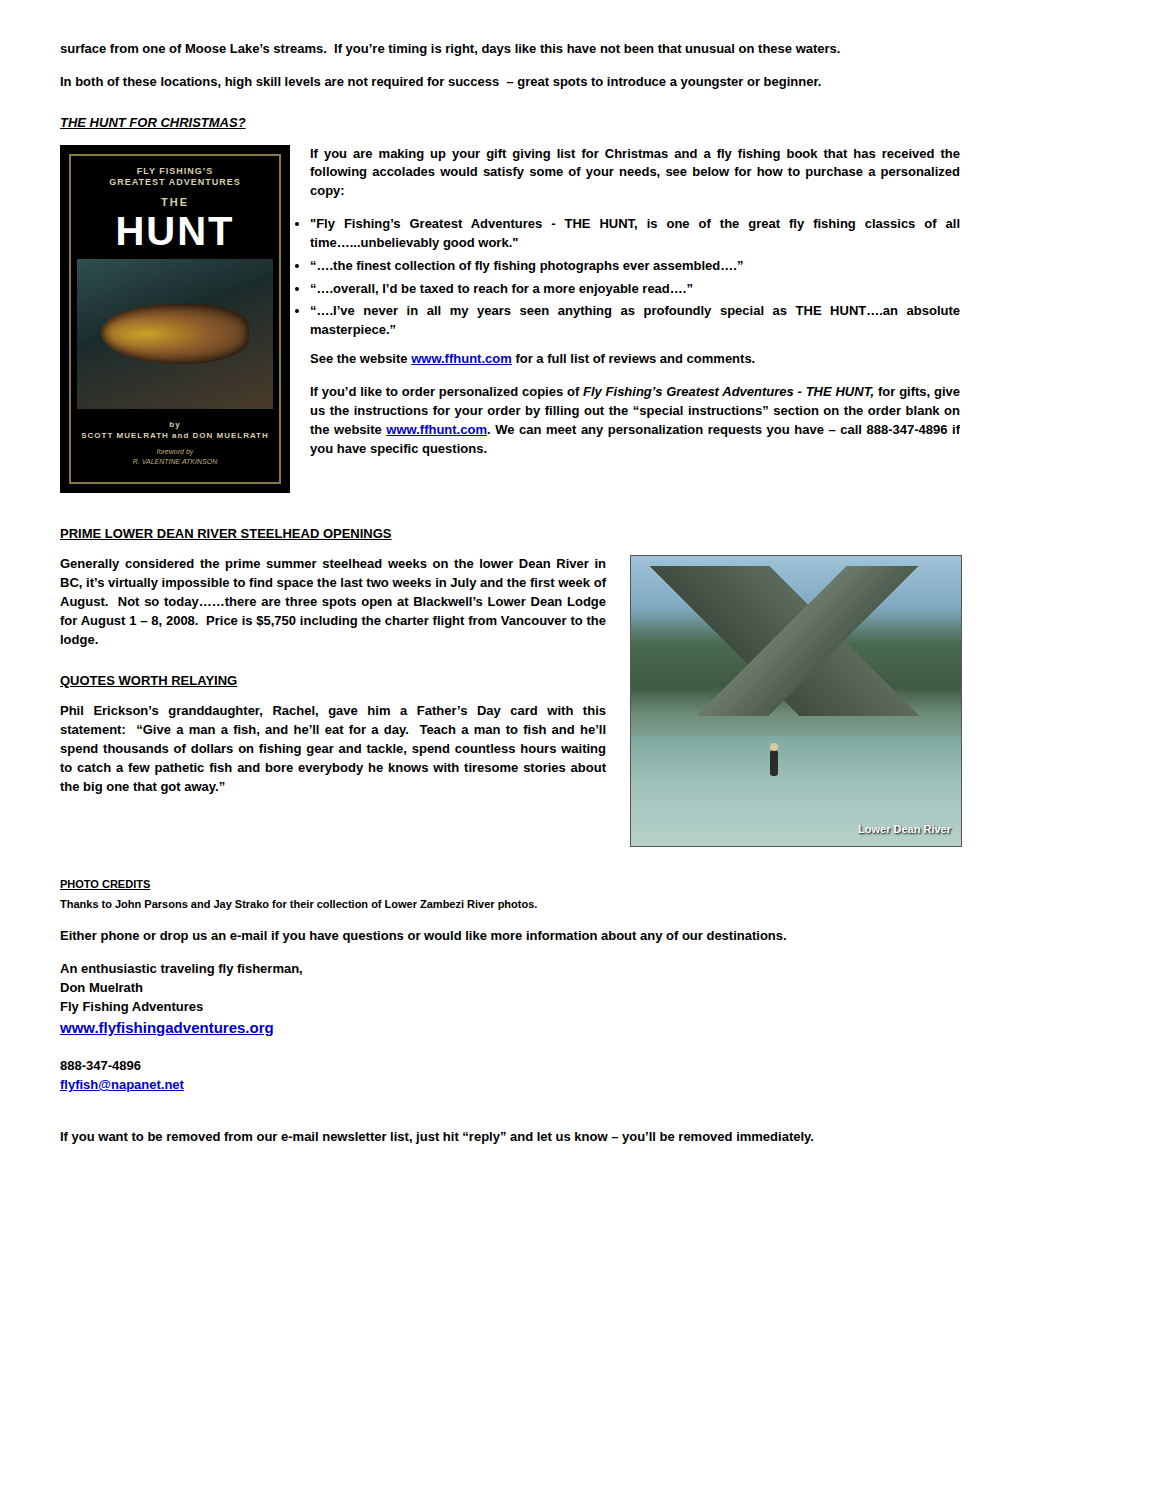surface from one of Moose Lake’s streams. If you’re timing is right, days like this have not been that unusual on these waters.
In both of these locations, high skill levels are not required for success – great spots to introduce a youngster or beginner.
THE HUNT FOR CHRISTMAS?
FLY FISHING’S
GREATEST ADVENTURES
THE
HUNT
by
SCOTT MUELRATH and DON MUELRATH
foreword by
R. VALENTINE ATKINSON
If you are making up your gift giving list for Christmas and a fly fishing book that has received the following accolades would satisfy some of your needs, see below for how to purchase a personalized copy:
"Fly Fishing’s Greatest Adventures - THE HUNT, is one of the great fly fishing classics of all time…...unbelievably good work."
“….the finest collection of fly fishing photographs ever assembled….”
“….overall, I’d be taxed to reach for a more enjoyable read….”
“….I’ve never in all my years seen anything as profoundly special as THE HUNT….an absolute masterpiece.”
See the website www.ffhunt.com for a full list of reviews and comments.
If you’d like to order personalized copies of Fly Fishing’s Greatest Adventures - THE HUNT, for gifts, give us the instructions for your order by filling out the “special instructions” section on the order blank on the website www.ffhunt.com. We can meet any personalization requests you have – call 888-347-4896 if you have specific questions.
PRIME LOWER DEAN RIVER STEELHEAD OPENINGS
Lower Dean River
Generally considered the prime summer steelhead weeks on the lower Dean River in BC, it’s virtually impossible to find space the last two weeks in July and the first week of August. Not so today……there are three spots open at Blackwell’s Lower Dean Lodge for August 1 – 8, 2008. Price is $5,750 including the charter flight from Vancouver to the lodge.
QUOTES WORTH RELAYING
Phil Erickson’s granddaughter, Rachel, gave him a Father’s Day card with this statement: “Give a man a fish, and he’ll eat for a day. Teach a man to fish and he’ll spend thousands of dollars on fishing gear and tackle, spend countless hours waiting to catch a few pathetic fish and bore everybody he knows with tiresome stories about the big one that got away.”
PHOTO CREDITS
Thanks to John Parsons and Jay Strako for their collection of Lower Zambezi River photos.
Either phone or drop us an e-mail if you have questions or would like more information about any of our destinations.
An enthusiastic traveling fly fisherman,
Don Muelrath
Fly Fishing Adventures
www.flyfishingadventures.org
888-347-4896
flyfish@napanet.net
If you want to be removed from our e-mail newsletter list, just hit “reply” and let us know – you’ll be removed immediately.